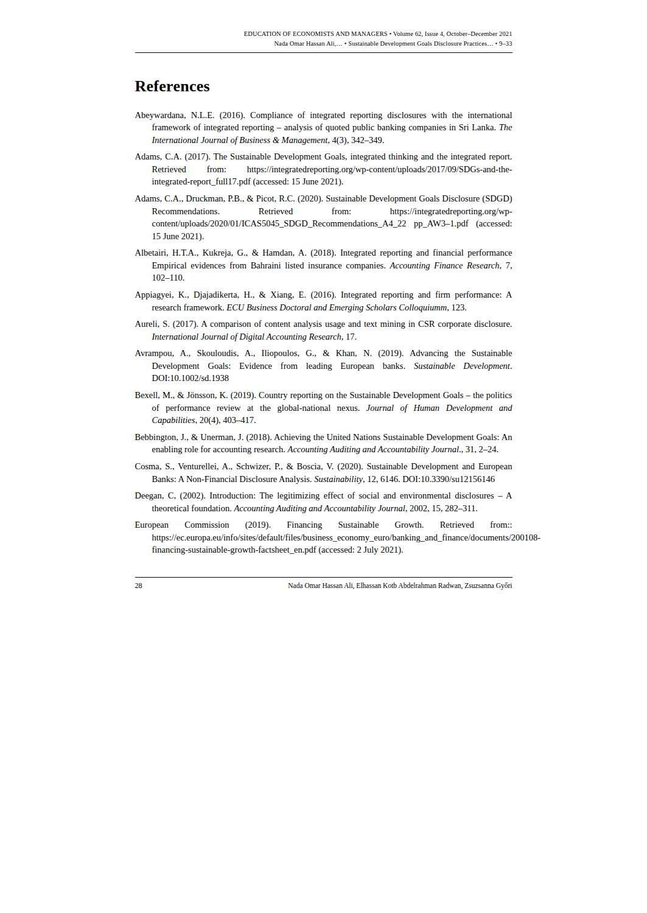EDUCATION OF ECONOMISTS AND MANAGERS • Volume 62, Issue 4, October–December 2021 Nada Omar Hassan Ali,… • Sustainable Development Goals Disclosure Practices… • 9–33
References
Abeywardana, N.L.E. (2016). Compliance of integrated reporting disclosures with the international framework of integrated reporting – analysis of quoted public banking companies in Sri Lanka. The International Journal of Business & Management, 4(3), 342–349.
Adams, C.A. (2017). The Sustainable Development Goals, integrated thinking and the integrated report. Retrieved from: https://integratedreporting.org/wp-content/uploads/2017/09/SDGs-and-the-integrated-report_full17.pdf (accessed: 15 June 2021).
Adams, C.A., Druckman, P.B., & Picot, R.C. (2020). Sustainable Development Goals Disclosure (SDGD) Recommendations. Retrieved from: https://integratedreporting.org/wp-content/uploads/2020/01/ICAS5045_SDGD_Recommendations_A4_22 pp_AW3–1.pdf (accessed: 15 June 2021).
Albetairi, H.T.A., Kukreja, G., & Hamdan, A. (2018). Integrated reporting and financial performance Empirical evidences from Bahraini listed insurance companies. Accounting Finance Research, 7, 102–110.
Appiagyei, K., Djajadikerta, H., & Xiang, E. (2016). Integrated reporting and firm performance: A research framework. ECU Business Doctoral and Emerging Scholars Colloquiumm, 123.
Aureli, S. (2017). A comparison of content analysis usage and text mining in CSR corporate disclosure. International Journal of Digital Accounting Research, 17.
Avrampou, A., Skouloudis, A., Iliopoulos, G., & Khan, N. (2019). Advancing the Sustainable Development Goals: Evidence from leading European banks. Sustainable Development. DOI:10.1002/sd.1938
Bexell, M., & Jönsson, K. (2019). Country reporting on the Sustainable Development Goals – the politics of performance review at the global-national nexus. Journal of Human Development and Capabilities, 20(4), 403–417.
Bebbington, J., & Unerman, J. (2018). Achieving the United Nations Sustainable Development Goals: An enabling role for accounting research. Accounting Auditing and Accountability Journal., 31, 2–24.
Cosma, S., Venturellei, A., Schwizer, P., & Boscia, V. (2020). Sustainable Development and European Banks: A Non-Financial Disclosure Analysis. Sustainability, 12, 6146. DOI:10.3390/su12156146
Deegan, C, (2002). Introduction: The legitimizing effect of social and environmental disclosures – A theoretical foundation. Accounting Auditing and Accountability Journal, 2002, 15, 282–311.
European Commission (2019). Financing Sustainable Growth. Retrieved from:: https://ec.europa.eu/info/sites/default/files/business_economy_euro/banking_and_finance/documents/200108-financing-sustainable-growth-factsheet_en.pdf (accessed: 2 July 2021).
28 Nada Omar Hassan Ali, Elhassan Kotb Abdelrahman Radwan, Zsuzsanna Győri